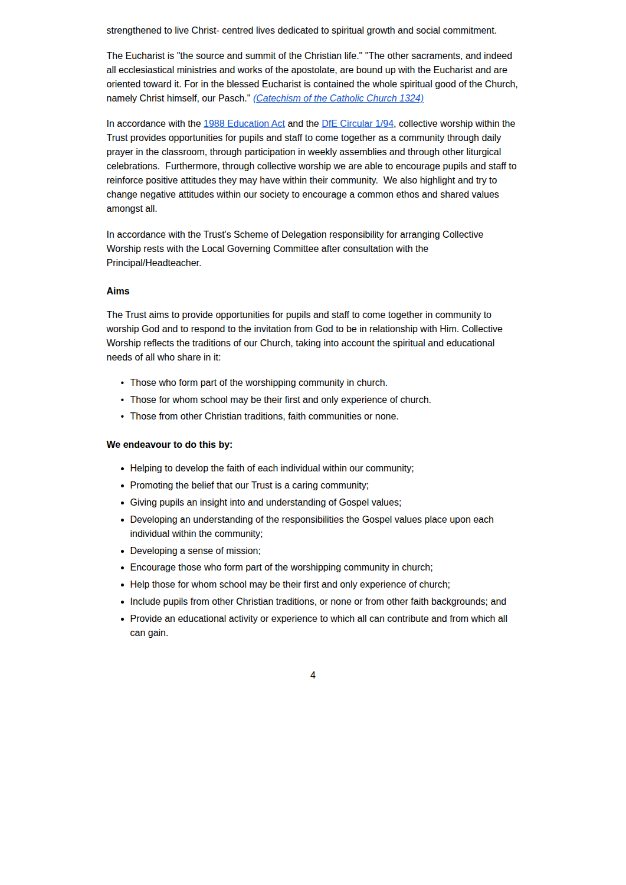strengthened to live Christ- centred lives dedicated to spiritual growth and social commitment.
The Eucharist is "the source and summit of the Christian life." "The other sacraments, and indeed all ecclesiastical ministries and works of the apostolate, are bound up with the Eucharist and are oriented toward it. For in the blessed Eucharist is contained the whole spiritual good of the Church, namely Christ himself, our Pasch." (Catechism of the Catholic Church 1324)
In accordance with the 1988 Education Act and the DfE Circular 1/94, collective worship within the Trust provides opportunities for pupils and staff to come together as a community through daily prayer in the classroom, through participation in weekly assemblies and through other liturgical celebrations. Furthermore, through collective worship we are able to encourage pupils and staff to reinforce positive attitudes they may have within their community. We also highlight and try to change negative attitudes within our society to encourage a common ethos and shared values amongst all.
In accordance with the Trust's Scheme of Delegation responsibility for arranging Collective Worship rests with the Local Governing Committee after consultation with the Principal/Headteacher.
Aims
The Trust aims to provide opportunities for pupils and staff to come together in community to worship God and to respond to the invitation from God to be in relationship with Him. Collective Worship reflects the traditions of our Church, taking into account the spiritual and educational needs of all who share in it:
Those who form part of the worshipping community in church.
Those for whom school may be their first and only experience of church.
Those from other Christian traditions, faith communities or none.
We endeavour to do this by:
Helping to develop the faith of each individual within our community;
Promoting the belief that our Trust is a caring community;
Giving pupils an insight into and understanding of Gospel values;
Developing an understanding of the responsibilities the Gospel values place upon each individual within the community;
Developing a sense of mission;
Encourage those who form part of the worshipping community in church;
Help those for whom school may be their first and only experience of church;
Include pupils from other Christian traditions, or none or from other faith backgrounds; and
Provide an educational activity or experience to which all can contribute and from which all can gain.
4